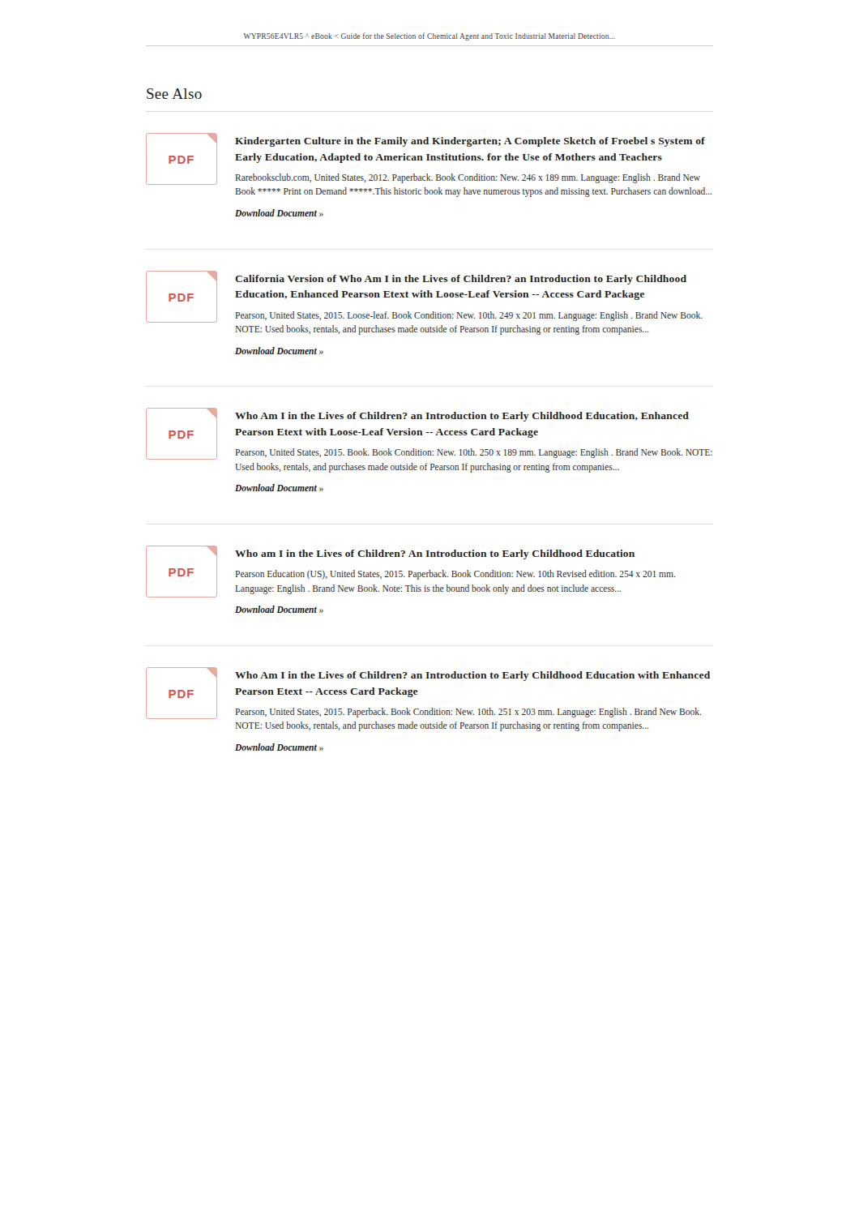WYPR56E4VLR5 ^ eBook < Guide for the Selection of Chemical Agent and Toxic Industrial Material Detection...
See Also
PDF
Kindergarten Culture in the Family and Kindergarten; A Complete Sketch of Froebel s System of Early Education, Adapted to American Institutions. for the Use of Mothers and Teachers
Rarebooksclub.com, United States, 2012. Paperback. Book Condition: New. 246 x 189 mm. Language: English . Brand New Book ***** Print on Demand *****.This historic book may have numerous typos and missing text. Purchasers can download...
Download Document »
PDF
California Version of Who Am I in the Lives of Children? an Introduction to Early Childhood Education, Enhanced Pearson Etext with Loose-Leaf Version -- Access Card Package
Pearson, United States, 2015. Loose-leaf. Book Condition: New. 10th. 249 x 201 mm. Language: English . Brand New Book. NOTE: Used books, rentals, and purchases made outside of Pearson If purchasing or renting from companies...
Download Document »
PDF
Who Am I in the Lives of Children? an Introduction to Early Childhood Education, Enhanced Pearson Etext with Loose-Leaf Version -- Access Card Package
Pearson, United States, 2015. Book. Book Condition: New. 10th. 250 x 189 mm. Language: English . Brand New Book. NOTE: Used books, rentals, and purchases made outside of Pearson If purchasing or renting from companies...
Download Document »
PDF
Who am I in the Lives of Children? An Introduction to Early Childhood Education
Pearson Education (US), United States, 2015. Paperback. Book Condition: New. 10th Revised edition. 254 x 201 mm. Language: English . Brand New Book. Note: This is the bound book only and does not include access...
Download Document »
PDF
Who Am I in the Lives of Children? an Introduction to Early Childhood Education with Enhanced Pearson Etext -- Access Card Package
Pearson, United States, 2015. Paperback. Book Condition: New. 10th. 251 x 203 mm. Language: English . Brand New Book. NOTE: Used books, rentals, and purchases made outside of Pearson If purchasing or renting from companies...
Download Document »